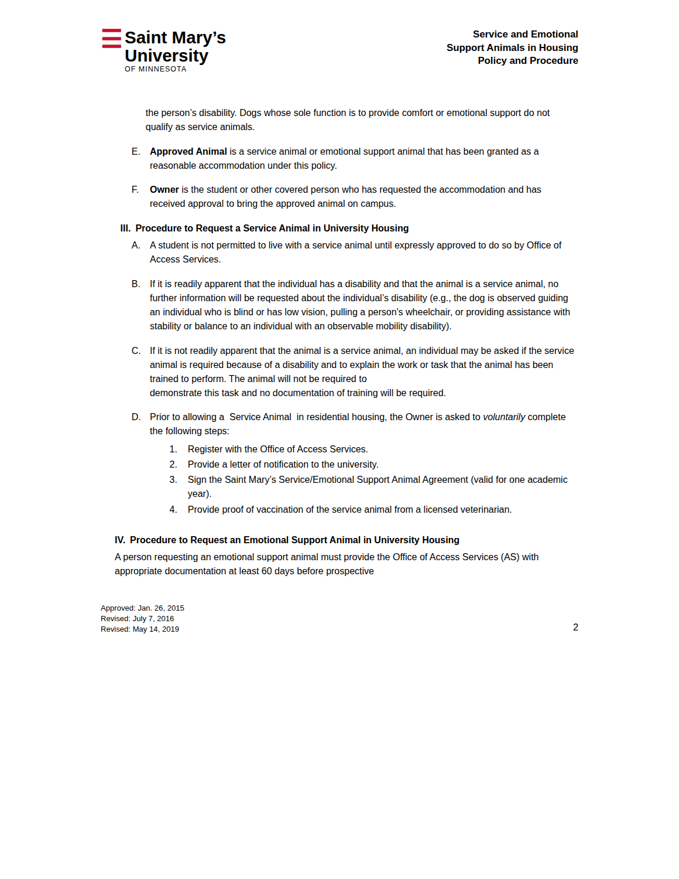☰ Saint Mary’s University OF MINNESOTA
Service and Emotional
Support Animals in Housing
Policy and Procedure
the person’s disability. Dogs whose sole function is to provide comfort or emotional support do not qualify as service animals.
E. Approved Animal is a service animal or emotional support animal that has been granted as a reasonable accommodation under this policy.
F. Owner is the student or other covered person who has requested the accommodation and has received approval to bring the approved animal on campus.
III. Procedure to Request a Service Animal in University Housing
A. A student is not permitted to live with a service animal until expressly approved to do so by Office of Access Services.
B. If it is readily apparent that the individual has a disability and that the animal is a service animal, no further information will be requested about the individual’s disability (e.g., the dog is observed guiding an individual who is blind or has low vision, pulling a person's wheelchair, or providing assistance with stability or balance to an individual with an observable mobility disability).
C. If it is not readily apparent that the animal is a service animal, an individual may be asked if the service animal is required because of a disability and to explain the work or task that the animal has been trained to perform. The animal will not be required to
demonstrate this task and no documentation of training will be required.
D. Prior to allowing a Service Animal in residential housing, the Owner is asked to voluntarily complete the following steps:
1. Register with the Office of Access Services.
2. Provide a letter of notification to the university.
3. Sign the Saint Mary’s Service/Emotional Support Animal Agreement (valid for one academic year).
4. Provide proof of vaccination of the service animal from a licensed veterinarian.
IV. Procedure to Request an Emotional Support Animal in University Housing
A person requesting an emotional support animal must provide the Office of Access Services (AS) with appropriate documentation at least 60 days before prospective
Approved: Jan. 26, 2015
Revised: July 7, 2016
Revised: May 14, 2019
2